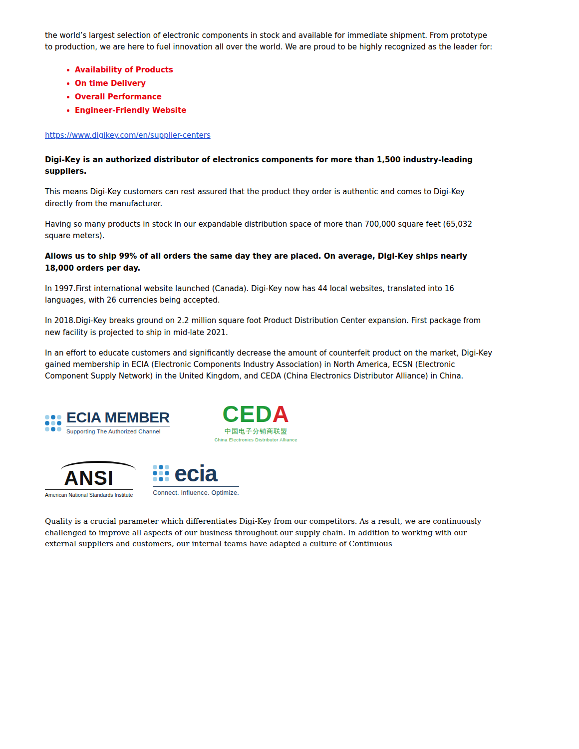the world’s largest selection of electronic components in stock and available for immediate shipment. From prototype to production, we are here to fuel innovation all over the world. We are proud to be highly recognized as the leader for:
Availability of Products
On time Delivery
Overall Performance
Engineer-Friendly Website
https://www.digikey.com/en/supplier-centers
Digi-Key is an authorized distributor of electronics components for more than 1,500 industry-leading suppliers.
This means Digi-Key customers can rest assured that the product they order is authentic and comes to Digi-Key directly from the manufacturer.
Having so many products in stock in our expandable distribution space of more than 700,000 square feet (65,032 square meters).
Allows us to ship 99% of all orders the same day they are placed. On average, Digi-Key ships nearly 18,000 orders per day.
In 1997.First international website launched (Canada). Digi-Key now has 44 local websites, translated into 16 languages, with 26 currencies being accepted.
In 2018.Digi-Key breaks ground on 2.2 million square foot Product Distribution Center expansion. First package from new facility is projected to ship in mid-late 2021.
In an effort to educate customers and significantly decrease the amount of counterfeit product on the market, Digi-Key gained membership in ECIA (Electronic Components Industry Association) in North America, ECSN (Electronic Component Supply Network) in the United Kingdom, and CEDA (China Electronics Distributor Alliance) in China.
ECIA MEMBER
Supporting The Authorized Channel
CEDA
中国电子分销商联盟
China Electronics Distributor Alliance
ANSI
American National Standards Institute
ecia
Connect. Influence. Optimize.
Quality is a crucial parameter which differentiates Digi-Key from our competitors. As a result, we are continuously challenged to improve all aspects of our business throughout our supply chain. In addition to working with our external suppliers and customers, our internal teams have adapted a culture of Continuous